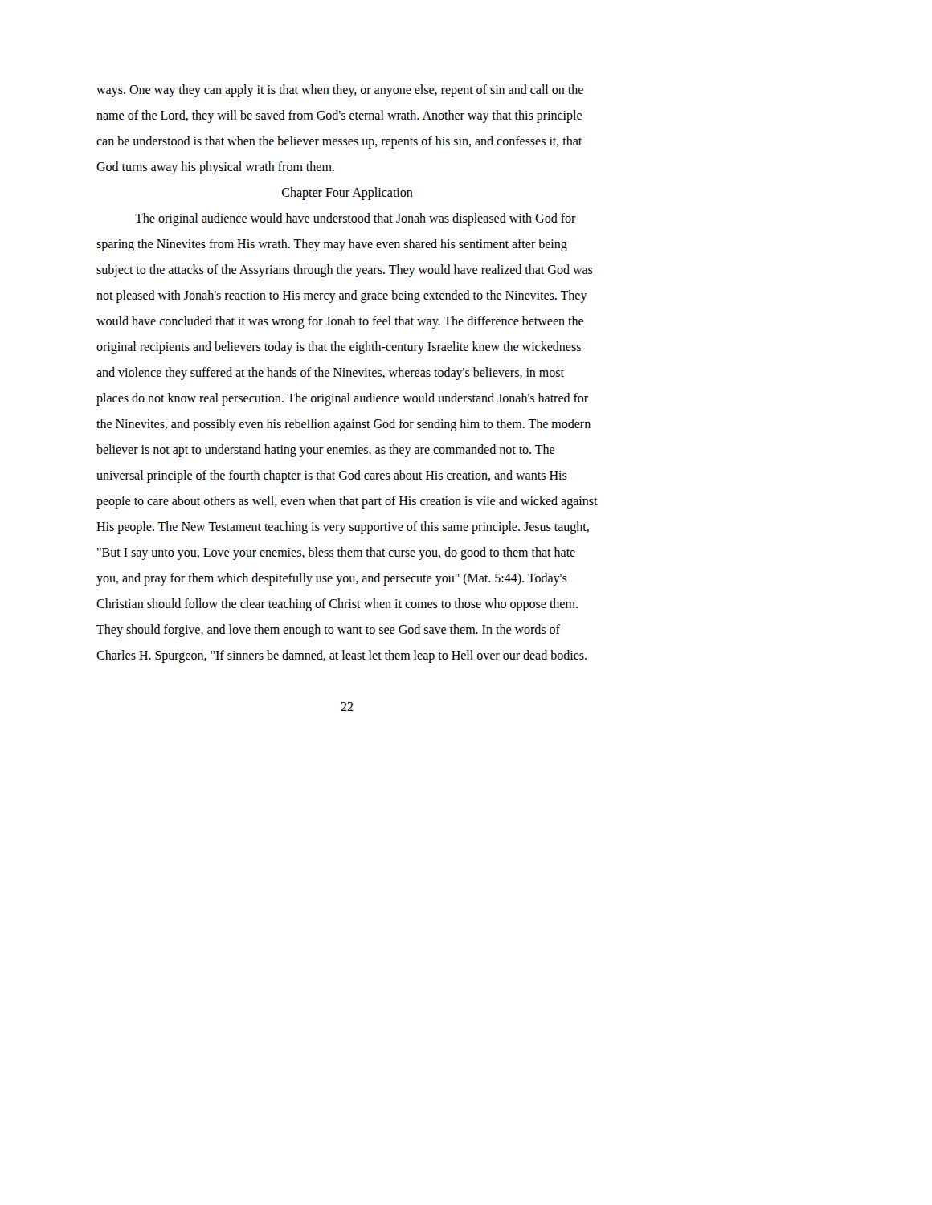ways. One way they can apply it is that when they, or anyone else, repent of sin and call on the name of the Lord, they will be saved from God's eternal wrath. Another way that this principle can be understood is that when the believer messes up, repents of his sin, and confesses it, that God turns away his physical wrath from them.
Chapter Four Application
The original audience would have understood that Jonah was displeased with God for sparing the Ninevites from His wrath. They may have even shared his sentiment after being subject to the attacks of the Assyrians through the years. They would have realized that God was not pleased with Jonah's reaction to His mercy and grace being extended to the Ninevites. They would have concluded that it was wrong for Jonah to feel that way. The difference between the original recipients and believers today is that the eighth-century Israelite knew the wickedness and violence they suffered at the hands of the Ninevites, whereas today's believers, in most places do not know real persecution. The original audience would understand Jonah's hatred for the Ninevites, and possibly even his rebellion against God for sending him to them. The modern believer is not apt to understand hating your enemies, as they are commanded not to. The universal principle of the fourth chapter is that God cares about His creation, and wants His people to care about others as well, even when that part of His creation is vile and wicked against His people. The New Testament teaching is very supportive of this same principle. Jesus taught, "But I say unto you, Love your enemies, bless them that curse you, do good to them that hate you, and pray for them which despitefully use you, and persecute you" (Mat. 5:44). Today's Christian should follow the clear teaching of Christ when it comes to those who oppose them. They should forgive, and love them enough to want to see God save them. In the words of Charles H. Spurgeon, "If sinners be damned, at least let them leap to Hell over our dead bodies.
22